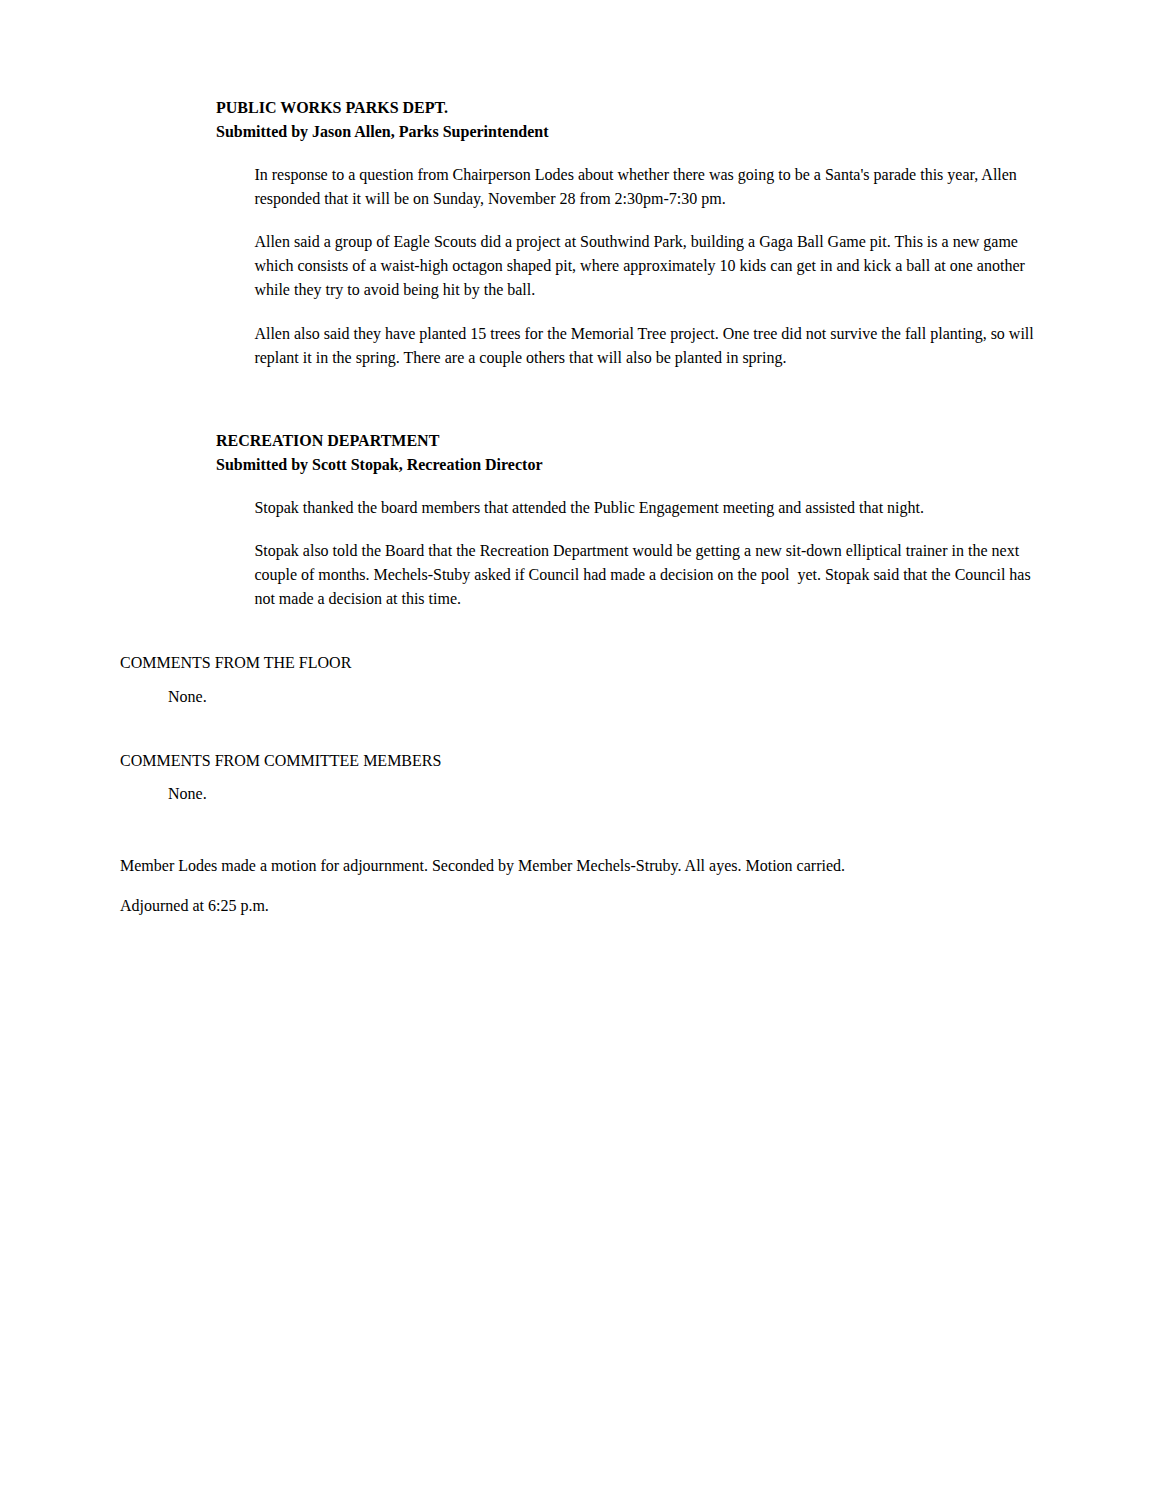PUBLIC WORKS PARKS DEPT.
Submitted by Jason Allen, Parks Superintendent
In response to a question from Chairperson Lodes about whether there was going to be a Santa's parade this year, Allen responded that it will be on Sunday, November 28 from 2:30pm-7:30 pm.
Allen said a group of Eagle Scouts did a project at Southwind Park, building a Gaga Ball Game pit. This is a new game which consists of a waist-high octagon shaped pit, where approximately 10 kids can get in and kick a ball at one another while they try to avoid being hit by the ball.
Allen also said they have planted 15 trees for the Memorial Tree project. One tree did not survive the fall planting, so will replant it in the spring. There are a couple others that will also be planted in spring.
RECREATION DEPARTMENT
Submitted by Scott Stopak, Recreation Director
Stopak thanked the board members that attended the Public Engagement meeting and assisted that night.
Stopak also told the Board that the Recreation Department would be getting a new sit-down elliptical trainer in the next couple of months. Mechels-Stuby asked if Council had made a decision on the pool yet. Stopak said that the Council has not made a decision at this time.
COMMENTS FROM THE FLOOR
None.
COMMENTS FROM COMMITTEE MEMBERS
None.
Member Lodes made a motion for adjournment. Seconded by Member Mechels-Struby. All ayes. Motion carried.
Adjourned at 6:25 p.m.